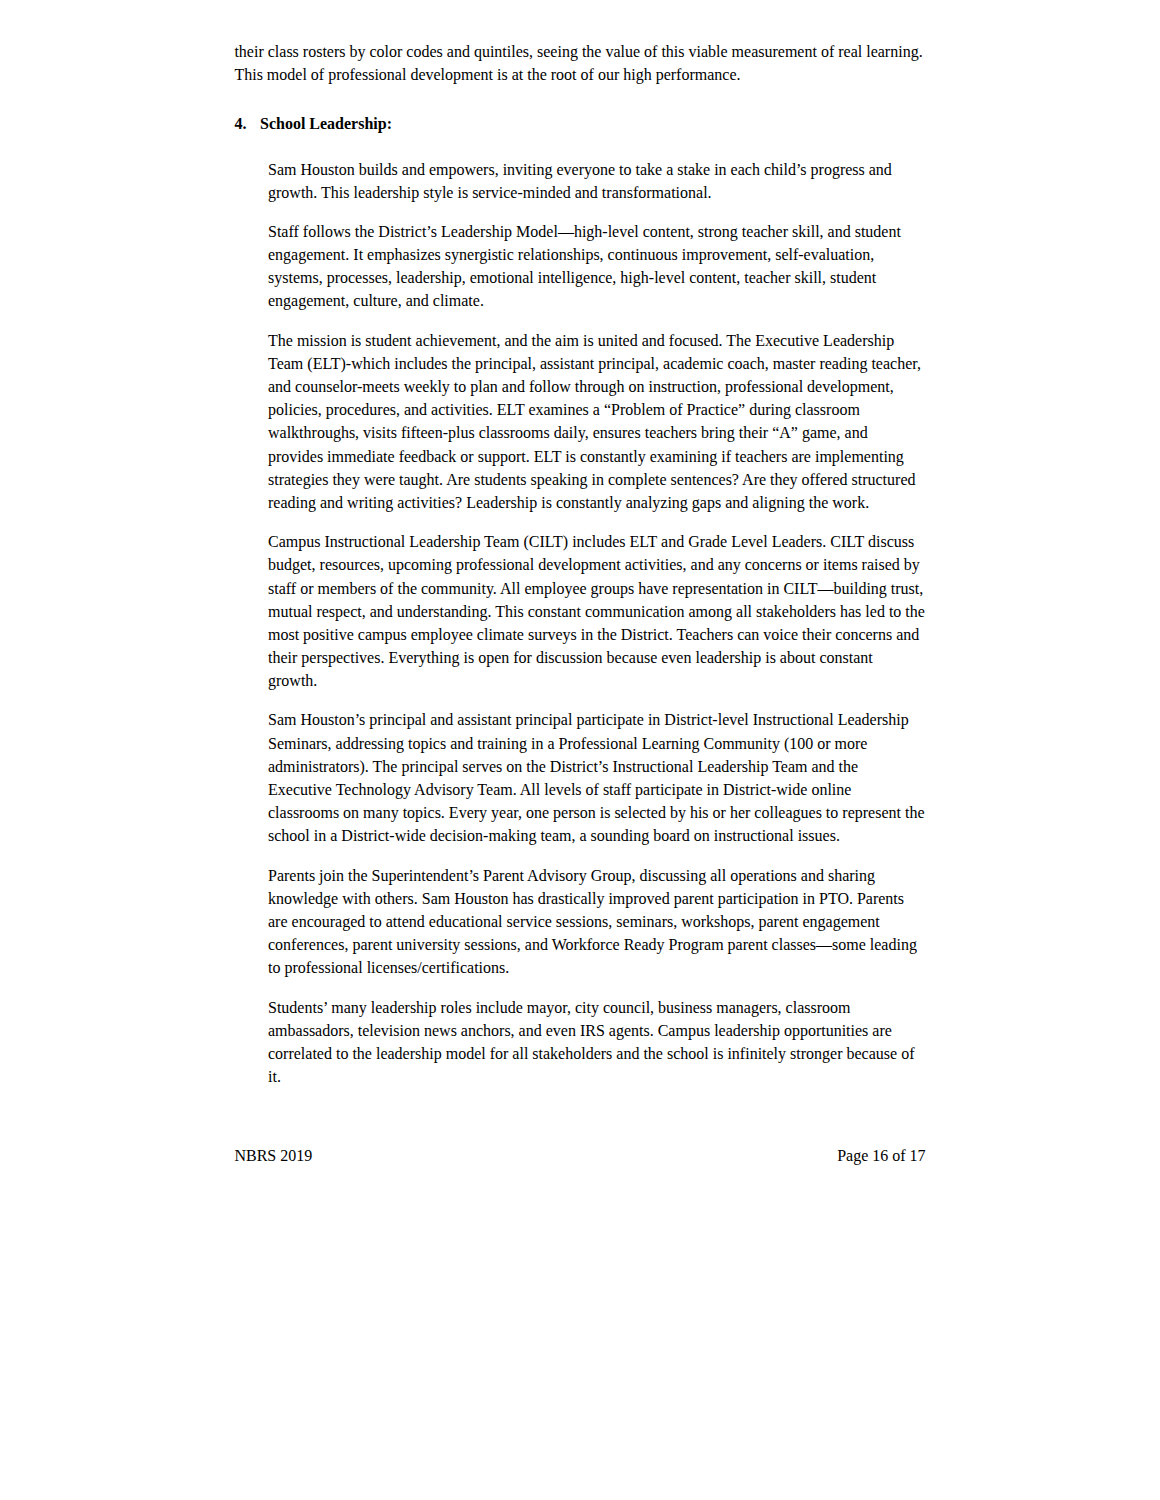their class rosters by color codes and quintiles, seeing the value of this viable measurement of real learning. This model of professional development is at the root of our high performance.
4. School Leadership:
Sam Houston builds and empowers, inviting everyone to take a stake in each child’s progress and growth. This leadership style is service-minded and transformational.
Staff follows the District’s Leadership Model—high-level content, strong teacher skill, and student engagement. It emphasizes synergistic relationships, continuous improvement, self-evaluation, systems, processes, leadership, emotional intelligence, high-level content, teacher skill, student engagement, culture, and climate.
The mission is student achievement, and the aim is united and focused. The Executive Leadership Team (ELT)-which includes the principal, assistant principal, academic coach, master reading teacher, and counselor-meets weekly to plan and follow through on instruction, professional development, policies, procedures, and activities. ELT examines a “Problem of Practice” during classroom walkthroughs, visits fifteen-plus classrooms daily, ensures teachers bring their “A” game, and provides immediate feedback or support. ELT is constantly examining if teachers are implementing strategies they were taught. Are students speaking in complete sentences? Are they offered structured reading and writing activities? Leadership is constantly analyzing gaps and aligning the work.
Campus Instructional Leadership Team (CILT) includes ELT and Grade Level Leaders. CILT discuss budget, resources, upcoming professional development activities, and any concerns or items raised by staff or members of the community. All employee groups have representation in CILT—building trust, mutual respect, and understanding. This constant communication among all stakeholders has led to the most positive campus employee climate surveys in the District. Teachers can voice their concerns and their perspectives. Everything is open for discussion because even leadership is about constant growth.
Sam Houston’s principal and assistant principal participate in District-level Instructional Leadership Seminars, addressing topics and training in a Professional Learning Community (100 or more administrators). The principal serves on the District’s Instructional Leadership Team and the Executive Technology Advisory Team. All levels of staff participate in District-wide online classrooms on many topics. Every year, one person is selected by his or her colleagues to represent the school in a District-wide decision-making team, a sounding board on instructional issues.
Parents join the Superintendent’s Parent Advisory Group, discussing all operations and sharing knowledge with others. Sam Houston has drastically improved parent participation in PTO. Parents are encouraged to attend educational service sessions, seminars, workshops, parent engagement conferences, parent university sessions, and Workforce Ready Program parent classes—some leading to professional licenses/certifications.
Students’ many leadership roles include mayor, city council, business managers, classroom ambassadors, television news anchors, and even IRS agents. Campus leadership opportunities are correlated to the leadership model for all stakeholders and the school is infinitely stronger because of it.
NBRS 2019 Page 16 of 17